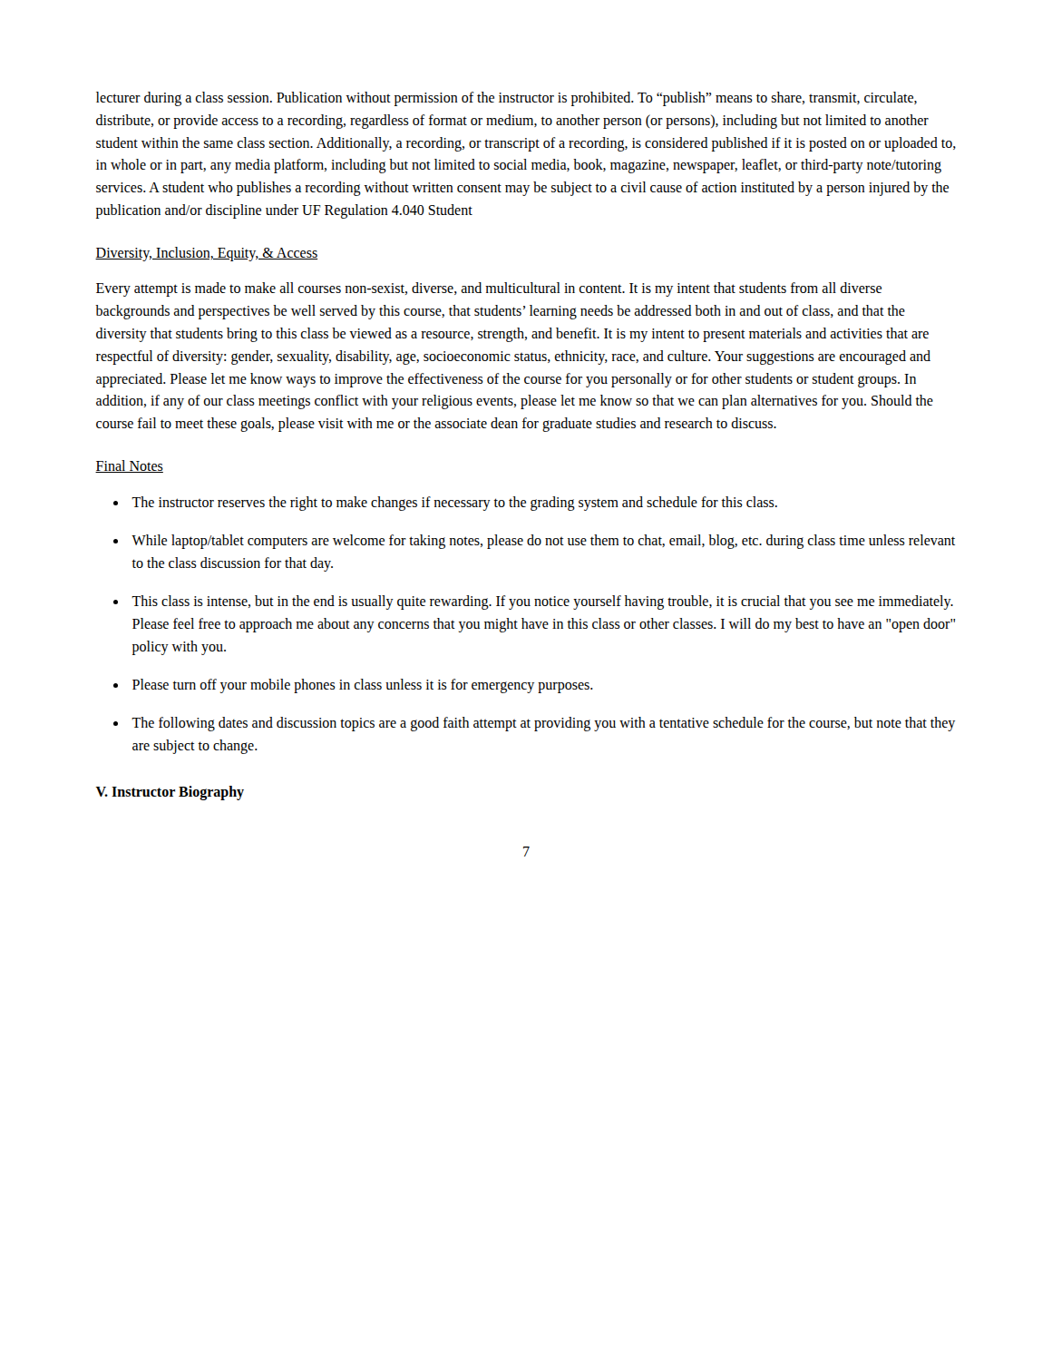lecturer during a class session. Publication without permission of the instructor is prohibited. To “publish” means to share, transmit, circulate, distribute, or provide access to a recording, regardless of format or medium, to another person (or persons), including but not limited to another student within the same class section. Additionally, a recording, or transcript of a recording, is considered published if it is posted on or uploaded to, in whole or in part, any media platform, including but not limited to social media, book, magazine, newspaper, leaflet, or third-party note/tutoring services. A student who publishes a recording without written consent may be subject to a civil cause of action instituted by a person injured by the publication and/or discipline under UF Regulation 4.040 Student
Diversity, Inclusion, Equity, & Access
Every attempt is made to make all courses non-sexist, diverse, and multicultural in content. It is my intent that students from all diverse backgrounds and perspectives be well served by this course, that students’ learning needs be addressed both in and out of class, and that the diversity that students bring to this class be viewed as a resource, strength, and benefit. It is my intent to present materials and activities that are respectful of diversity: gender, sexuality, disability, age, socioeconomic status, ethnicity, race, and culture. Your suggestions are encouraged and appreciated. Please let me know ways to improve the effectiveness of the course for you personally or for other students or student groups. In addition, if any of our class meetings conflict with your religious events, please let me know so that we can plan alternatives for you. Should the course fail to meet these goals, please visit with me or the associate dean for graduate studies and research to discuss.
Final Notes
The instructor reserves the right to make changes if necessary to the grading system and schedule for this class.
While laptop/tablet computers are welcome for taking notes, please do not use them to chat, email, blog, etc. during class time unless relevant to the class discussion for that day.
This class is intense, but in the end is usually quite rewarding. If you notice yourself having trouble, it is crucial that you see me immediately. Please feel free to approach me about any concerns that you might have in this class or other classes. I will do my best to have an "open door" policy with you.
Please turn off your mobile phones in class unless it is for emergency purposes.
The following dates and discussion topics are a good faith attempt at providing you with a tentative schedule for the course, but note that they are subject to change.
V. Instructor Biography
7